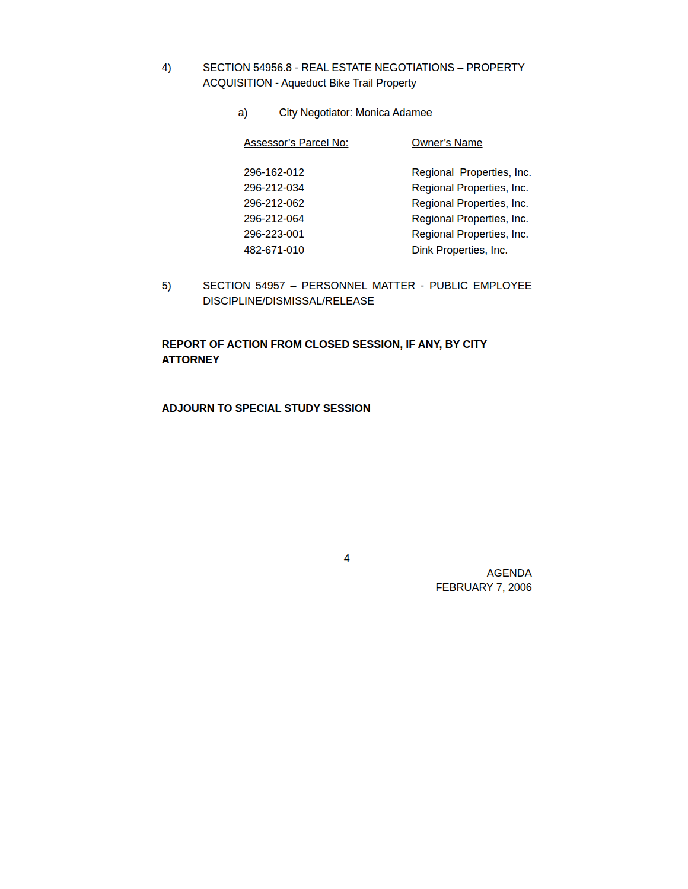4)
SECTION 54956.8 - REAL ESTATE NEGOTIATIONS – PROPERTY ACQUISITION - Aqueduct Bike Trail Property
a)
City Negotiator: Monica Adamee
| Assessor’s Parcel No: | Owner’s Name |
| --- | --- |
| 296-162-012 | Regional Properties, Inc. |
| 296-212-034 | Regional Properties, Inc. |
| 296-212-062 | Regional Properties, Inc. |
| 296-212-064 | Regional Properties, Inc. |
| 296-223-001 | Regional Properties, Inc. |
| 482-671-010 | Dink Properties, Inc. |
5)
SECTION 54957 – PERSONNEL MATTER - PUBLIC EMPLOYEE DISCIPLINE/DISMISSAL/RELEASE
REPORT OF ACTION FROM CLOSED SESSION, IF ANY, BY CITY ATTORNEY
ADJOURN TO SPECIAL STUDY SESSION
4
AGENDA
FEBRUARY 7, 2006